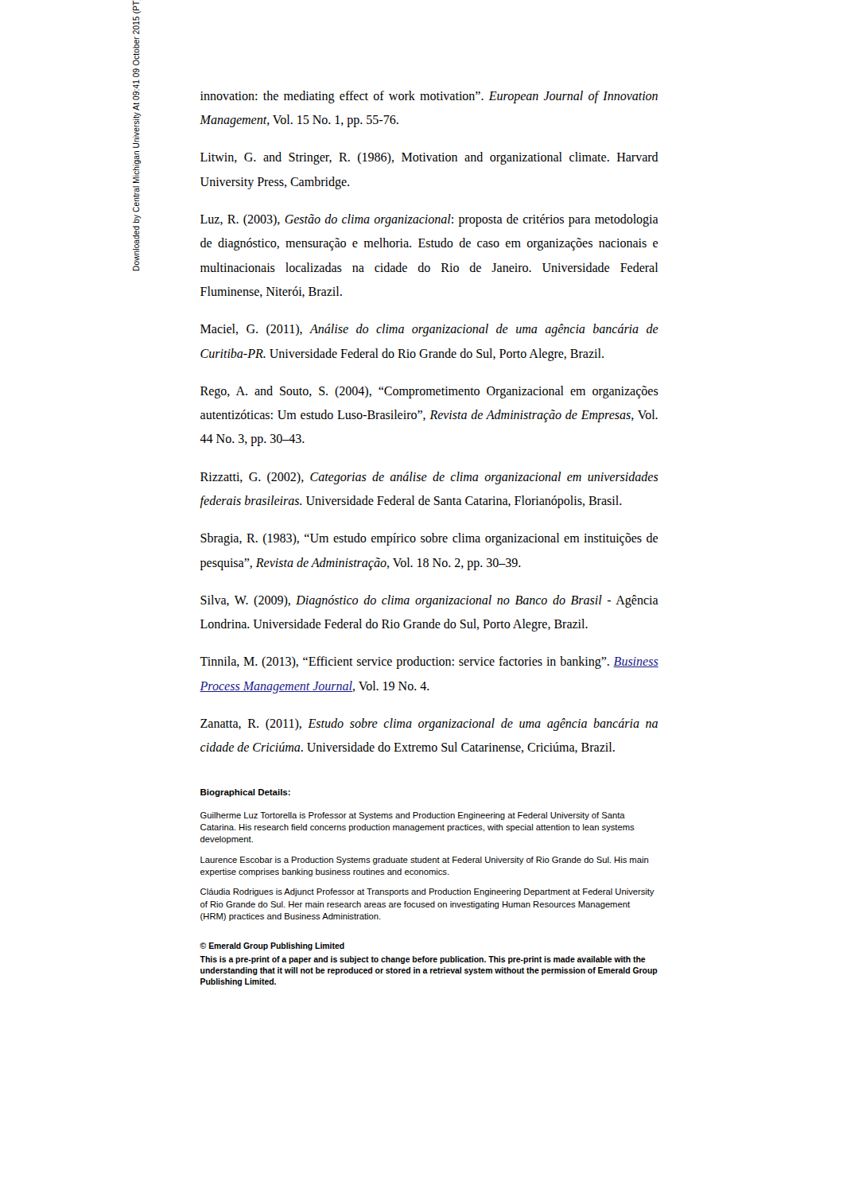Downloaded by Central Michigan University At 09:41 09 October 2015 (PT)
innovation: the mediating effect of work motivation”. European Journal of Innovation Management, Vol. 15 No. 1, pp. 55-76.
Litwin, G. and Stringer, R. (1986), Motivation and organizational climate. Harvard University Press, Cambridge.
Luz, R. (2003), Gestão do clima organizacional: proposta de critérios para metodologia de diagnóstico, mensuração e melhoria. Estudo de caso em organizações nacionais e multinacionais localizadas na cidade do Rio de Janeiro. Universidade Federal Fluminense, Niterói, Brazil.
Maciel, G. (2011), Análise do clima organizacional de uma agência bancária de Curitiba-PR. Universidade Federal do Rio Grande do Sul, Porto Alegre, Brazil.
Rego, A. and Souto, S. (2004), “Comprometimento Organizacional em organizações autentizóticas: Um estudo Luso-Brasileiro”, Revista de Administração de Empresas, Vol. 44 No. 3, pp. 30–43.
Rizzatti, G. (2002), Categorias de análise de clima organizacional em universidades federais brasileiras. Universidade Federal de Santa Catarina, Florianópolis, Brasil.
Sbragia, R. (1983), “Um estudo empírico sobre clima organizacional em instituições de pesquisa”, Revista de Administração, Vol. 18 No. 2, pp. 30–39.
Silva, W. (2009), Diagnóstico do clima organizacional no Banco do Brasil - Agência Londrina. Universidade Federal do Rio Grande do Sul, Porto Alegre, Brazil.
Tinnila, M. (2013), “Efficient service production: service factories in banking”. Business Process Management Journal, Vol. 19 No. 4.
Zanatta, R. (2011), Estudo sobre clima organizacional de uma agência bancária na cidade de Criciúma. Universidade do Extremo Sul Catarinense, Criciúma, Brazil.
Biographical Details:
Guilherme Luz Tortorella is Professor at Systems and Production Engineering at Federal University of Santa Catarina. His research field concerns production management practices, with special attention to lean systems development.
Laurence Escobar is a Production Systems graduate student at Federal University of Rio Grande do Sul. His main expertise comprises banking business routines and economics.
Cláudia Rodrigues is Adjunct Professor at Transports and Production Engineering Department at Federal University of Rio Grande do Sul. Her main research areas are focused on investigating Human Resources Management (HRM) practices and Business Administration.
© Emerald Group Publishing Limited
This is a pre-print of a paper and is subject to change before publication. This pre-print is made available with the understanding that it will not be reproduced or stored in a retrieval system without the permission of Emerald Group Publishing Limited.